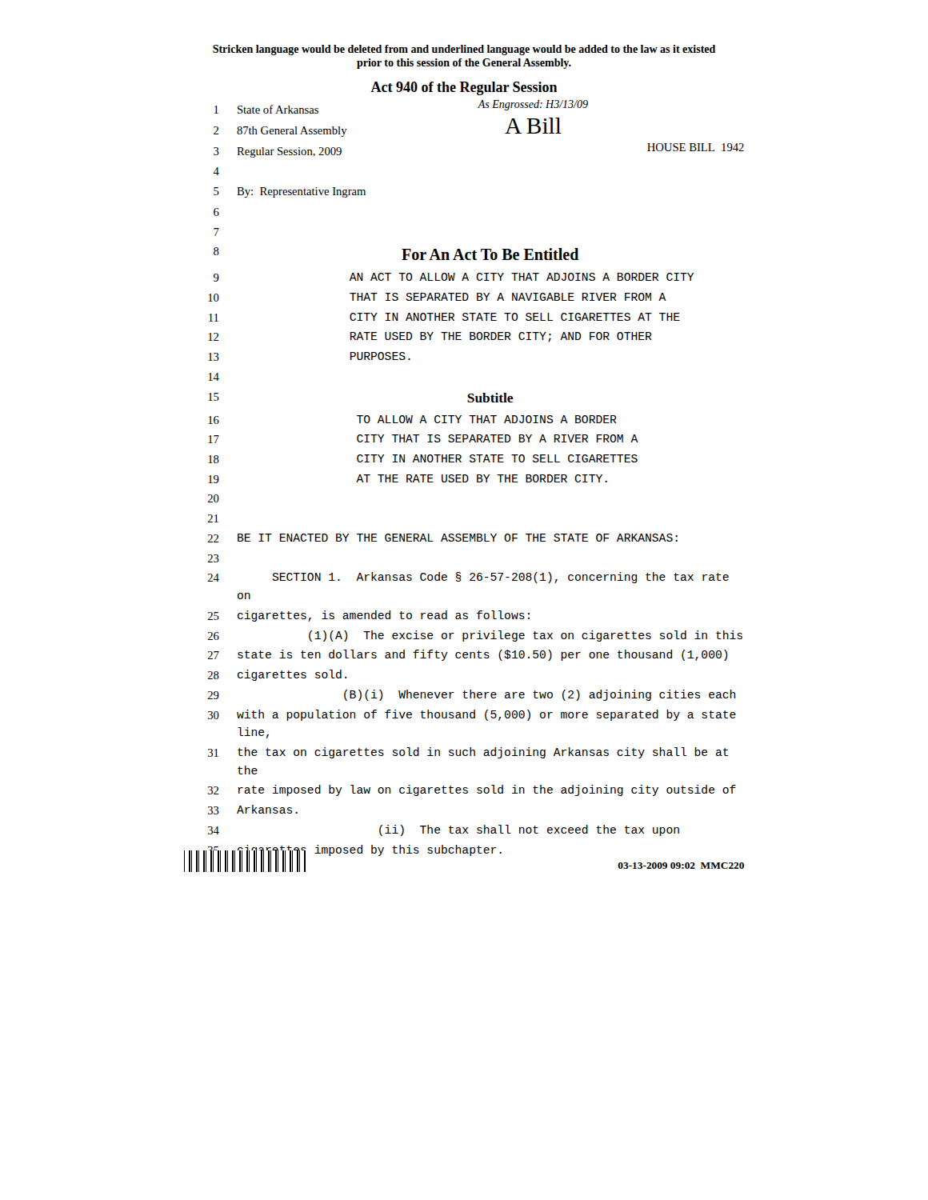Stricken language would be deleted from and underlined language would be added to the law as it existed
prior to this session of the General Assembly.
Act 940 of the Regular Session
| 1 | State of Arkansas |
| 2 | 87th General Assembly |
| 3 | Regular Session, 2009 |
| 4 | |
| 5 | By: Representative Ingram |
| 6 | |
| 7 | |
| 8 | For An Act To Be Entitled |
| 9 | AN ACT TO ALLOW A CITY THAT ADJOINS A BORDER CITY |
| 10 | THAT IS SEPARATED BY A NAVIGABLE RIVER FROM A |
| 11 | CITY IN ANOTHER STATE TO SELL CIGARETTES AT THE |
| 12 | RATE USED BY THE BORDER CITY; AND FOR OTHER |
| 13 | PURPOSES. |
| 14 | |
| 15 | Subtitle |
| 16 | TO ALLOW A CITY THAT ADJOINS A BORDER |
| 17 | CITY THAT IS SEPARATED BY A RIVER FROM A |
| 18 | CITY IN ANOTHER STATE TO SELL CIGARETTES |
| 19 | AT THE RATE USED BY THE BORDER CITY. |
| 20 | |
| 21 | |
| 22 | BE IT ENACTED BY THE GENERAL ASSEMBLY OF THE STATE OF ARKANSAS: |
| 23 | |
| 24 | SECTION 1. Arkansas Code § 26-57-208(1), concerning the tax rate on |
| 25 | cigarettes, is amended to read as follows: |
| 26 | (1)(A) The excise or privilege tax on cigarettes sold in this |
| 27 | state is ten dollars and fifty cents ($10.50) per one thousand (1,000) |
| 28 | cigarettes sold. |
| 29 | (B)(i) Whenever there are two (2) adjoining cities each |
| 30 | with a population of five thousand (5,000) or more separated by a state line, |
| 31 | the tax on cigarettes sold in such adjoining Arkansas city shall be at the |
| 32 | rate imposed by law on cigarettes sold in the adjoining city outside of |
| 33 | Arkansas. |
| 34 | (ii) The tax shall not exceed the tax upon |
| 35 | cigarettes imposed by this subchapter. |
As Engrossed: H3/13/09
A Bill
HOUSE BILL 1942
03-13-2009 09:02 MMC220